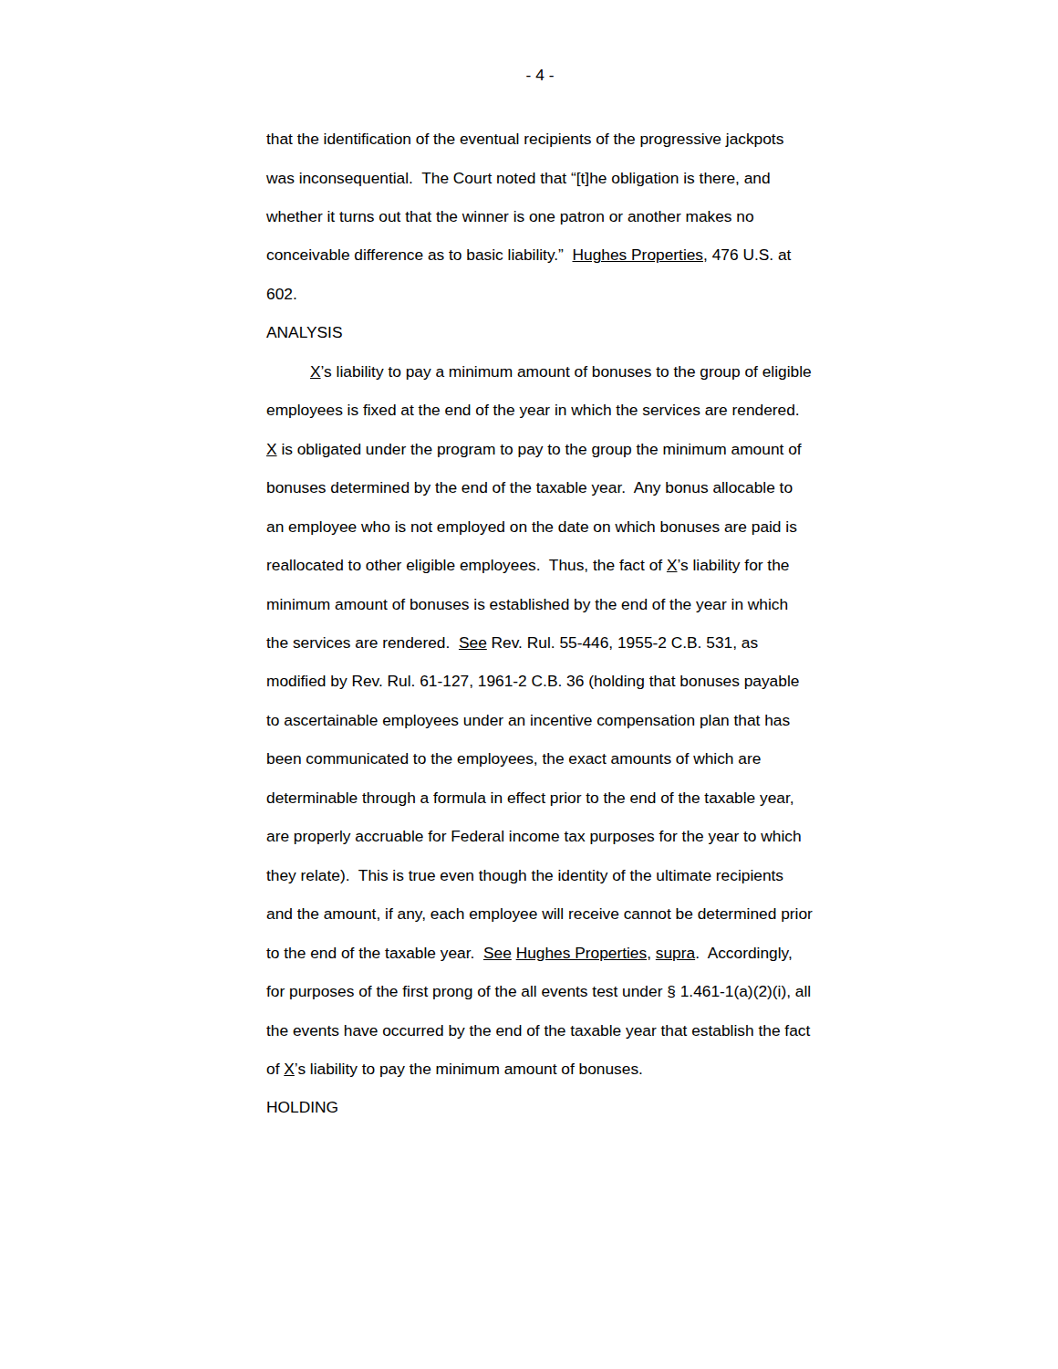- 4 -
that the identification of the eventual recipients of the progressive jackpots was inconsequential. The Court noted that “[t]he obligation is there, and whether it turns out that the winner is one patron or another makes no conceivable difference as to basic liability.” Hughes Properties, 476 U.S. at 602.
ANALYSIS
X’s liability to pay a minimum amount of bonuses to the group of eligible employees is fixed at the end of the year in which the services are rendered. X is obligated under the program to pay to the group the minimum amount of bonuses determined by the end of the taxable year. Any bonus allocable to an employee who is not employed on the date on which bonuses are paid is reallocated to other eligible employees. Thus, the fact of X’s liability for the minimum amount of bonuses is established by the end of the year in which the services are rendered. See Rev. Rul. 55-446, 1955-2 C.B. 531, as modified by Rev. Rul. 61-127, 1961-2 C.B. 36 (holding that bonuses payable to ascertainable employees under an incentive compensation plan that has been communicated to the employees, the exact amounts of which are determinable through a formula in effect prior to the end of the taxable year, are properly accruable for Federal income tax purposes for the year to which they relate). This is true even though the identity of the ultimate recipients and the amount, if any, each employee will receive cannot be determined prior to the end of the taxable year. See Hughes Properties, supra. Accordingly, for purposes of the first prong of the all events test under § 1.461-1(a)(2)(i), all the events have occurred by the end of the taxable year that establish the fact of X’s liability to pay the minimum amount of bonuses.
HOLDING